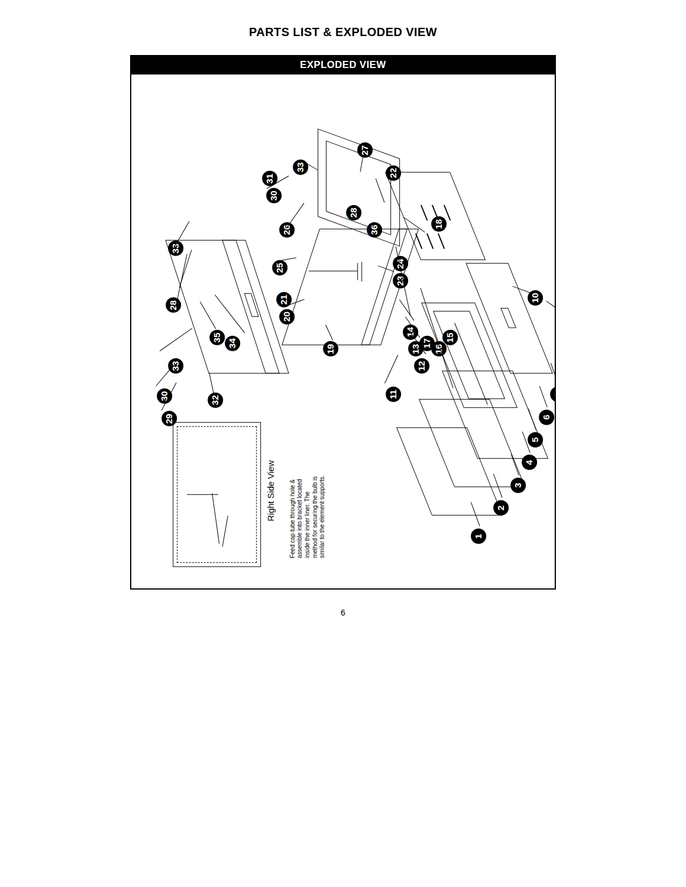PARTS LIST & EXPLODED VIEW
EXPLODED VIEW
Right Side View
Feed cap tube through hole & assemble into bracket located inside the inner liner. The method for securing the bulb is similar to the element supports.
29
30
32
33
34
28
33
35
20
21
25
26
30
31
33
27
22
28
36
19
23
24
18
1
2
3
4
5
6
7
8
9
10
11
12
13
14
15
16
17
6